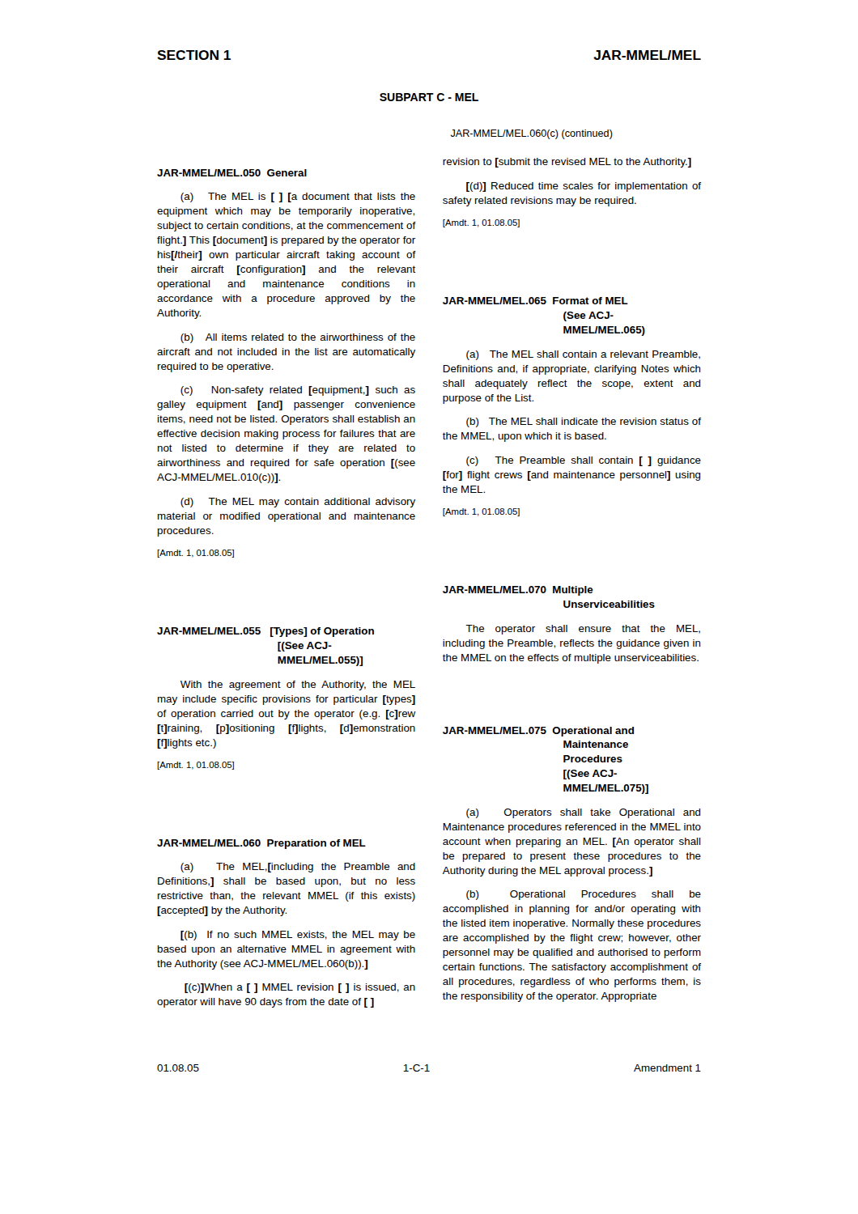SECTION 1
JAR-MMEL/MEL
SUBPART C - MEL
JAR-MMEL/MEL.050 General
(a) The MEL is [ ] [a document that lists the equipment which may be temporarily inoperative, subject to certain conditions, at the commencement of flight.] This [document] is prepared by the operator for his[/their] own particular aircraft taking account of their aircraft [configuration] and the relevant operational and maintenance conditions in accordance with a procedure approved by the Authority.
(b) All items related to the airworthiness of the aircraft and not included in the list are automatically required to be operative.
(c) Non-safety related [equipment,] such as galley equipment [and] passenger convenience items, need not be listed. Operators shall establish an effective decision making process for failures that are not listed to determine if they are related to airworthiness and required for safe operation [(see ACJ-MMEL/MEL.010(c))].
(d) The MEL may contain additional advisory material or modified operational and maintenance procedures.
[Amdt. 1, 01.08.05]
JAR-MMEL/MEL.055 [Types] of Operation [(See ACJ- MMEL/MEL.055)]
With the agreement of the Authority, the MEL may include specific provisions for particular [types] of operation carried out by the operator (e.g. [c] rew [t] raining, [p] ositioning [f] lights, [d] emonstration [f] lights etc.)
[Amdt. 1, 01.08.05]
JAR-MMEL/MEL.060 Preparation of MEL
(a) The MEL,[including the Preamble and Definitions,] shall be based upon, but no less restrictive than, the relevant MMEL (if this exists) [accepted] by the Authority.
[(b) If no such MMEL exists, the MEL may be based upon an alternative MMEL in agreement with the Authority (see ACJ-MMEL/MEL.060(b)).]
[(c)] When a [ ] MMEL revision [ ] is issued, an operator will have 90 days from the date of [ ]
JAR-MMEL/MEL.060(c) (continued)
revision to [submit the revised MEL to the Authority.]
[(d)] Reduced time scales for implementation of safety related revisions may be required.
[Amdt. 1, 01.08.05]
JAR-MMEL/MEL.065 Format of MEL (See ACJ- MMEL/MEL.065)
(a) The MEL shall contain a relevant Preamble, Definitions and, if appropriate, clarifying Notes which shall adequately reflect the scope, extent and purpose of the List.
(b) The MEL shall indicate the revision status of the MMEL, upon which it is based.
(c) The Preamble shall contain [ ] guidance [for] flight crews [and maintenance personnel] using the MEL.
[Amdt. 1, 01.08.05]
JAR-MMEL/MEL.070 Multiple Unserviceabilities
The operator shall ensure that the MEL, including the Preamble, reflects the guidance given in the MMEL on the effects of multiple unserviceabilities.
JAR-MMEL/MEL.075 Operational and Maintenance Procedures [(See ACJ- MMEL/MEL.075)]
(a) Operators shall take Operational and Maintenance procedures referenced in the MMEL into account when preparing an MEL. [An operator shall be prepared to present these procedures to the Authority during the MEL approval process.]
(b) Operational Procedures shall be accomplished in planning for and/or operating with the listed item inoperative. Normally these procedures are accomplished by the flight crew; however, other personnel may be qualified and authorised to perform certain functions. The satisfactory accomplishment of all procedures, regardless of who performs them, is the responsibility of the operator. Appropriate
01.08.05
1-C-1
Amendment 1